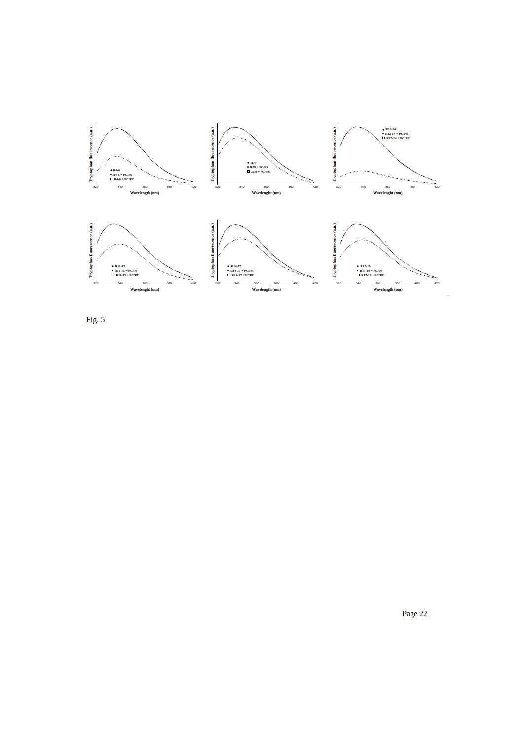'
Tryptophan fluorescence (a.u.)
R4-6
R4-6 + PC/PS
R4-6 + PC/PE
320 340 360 380 420
Wavelength (nm)
Tryptophan fluorescence (a.u.)
R79
R79 + PC/PS
R79 + PC/PE
320 340 360 380 420
Wavelenght (nm)
Tryptophan fluorescence (a.u.)
R12-14
R12-14 + PC/PS
R12-14 + PC/PE
320 340 360 380 420
Wavelenght (nm)
Tryptophan fluorescence (a.u.)
R11-15
R11-15 + PC/PS
R11-15 + PC/PE
320 340 360 380 420
Wavelenght (nm)
Tryptophan fluorescence (a.u.)
R14-17
R14-17 + PC/PS
R14-17 +PC/PE
320 340 360 380 400 420
Wavelength (nm)
Tryptophan fluorescence (a.u.)
R17-19
R17-19 + PC/PS
R17-19 + PC/PE
320 340 360 380 400 420
Wavelength (nm)
Fig. 5
Page 22